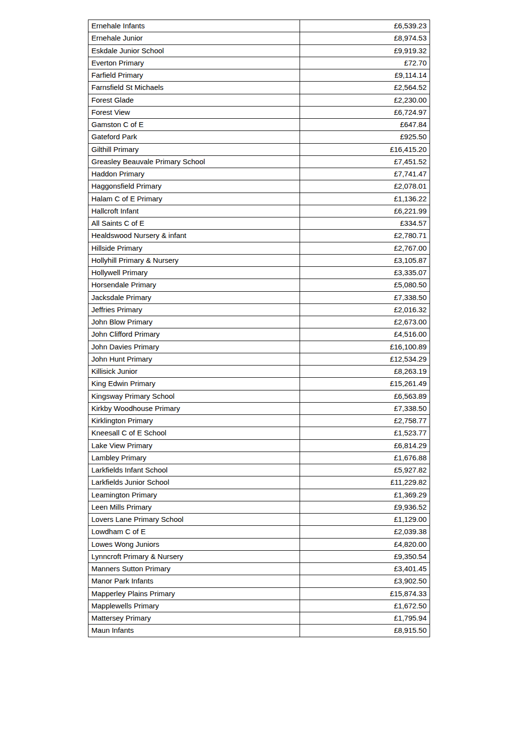| Ernehale Infants | £6,539.23 |
| Ernehale Junior | £8,974.53 |
| Eskdale Junior School | £9,919.32 |
| Everton Primary | £72.70 |
| Farfield Primary | £9,114.14 |
| Farnsfield St Michaels | £2,564.52 |
| Forest Glade | £2,230.00 |
| Forest View | £6,724.97 |
| Gamston C of E | £647.84 |
| Gateford Park | £925.50 |
| Gilthill Primary | £16,415.20 |
| Greasley Beauvale Primary School | £7,451.52 |
| Haddon Primary | £7,741.47 |
| Haggonsfield Primary | £2,078.01 |
| Halam C of E Primary | £1,136.22 |
| Hallcroft Infant | £6,221.99 |
| All Saints C of E | £334.57 |
| Healdswood Nursery & infant | £2,780.71 |
| Hillside Primary | £2,767.00 |
| Hollyhill Primary & Nursery | £3,105.87 |
| Hollywell Primary | £3,335.07 |
| Horsendale Primary | £5,080.50 |
| Jacksdale Primary | £7,338.50 |
| Jeffries Primary | £2,016.32 |
| John Blow Primary | £2,673.00 |
| John Clifford Primary | £4,516.00 |
| John Davies Primary | £16,100.89 |
| John Hunt Primary | £12,534.29 |
| Killisick Junior | £8,263.19 |
| King Edwin Primary | £15,261.49 |
| Kingsway Primary School | £6,563.89 |
| Kirkby Woodhouse Primary | £7,338.50 |
| Kirklington Primary | £2,758.77 |
| Kneesall C of E School | £1,523.77 |
| Lake View Primary | £6,814.29 |
| Lambley Primary | £1,676.88 |
| Larkfields Infant School | £5,927.82 |
| Larkfields Junior School | £11,229.82 |
| Leamington Primary | £1,369.29 |
| Leen Mills Primary | £9,936.52 |
| Lovers Lane Primary School | £1,129.00 |
| Lowdham C of E | £2,039.38 |
| Lowes Wong Juniors | £4,820.00 |
| Lynncroft Primary & Nursery | £9,350.54 |
| Manners Sutton Primary | £3,401.45 |
| Manor Park Infants | £3,902.50 |
| Mapperley Plains Primary | £15,874.33 |
| Mapplewells Primary | £1,672.50 |
| Mattersey Primary | £1,795.94 |
| Maun Infants | £8,915.50 |